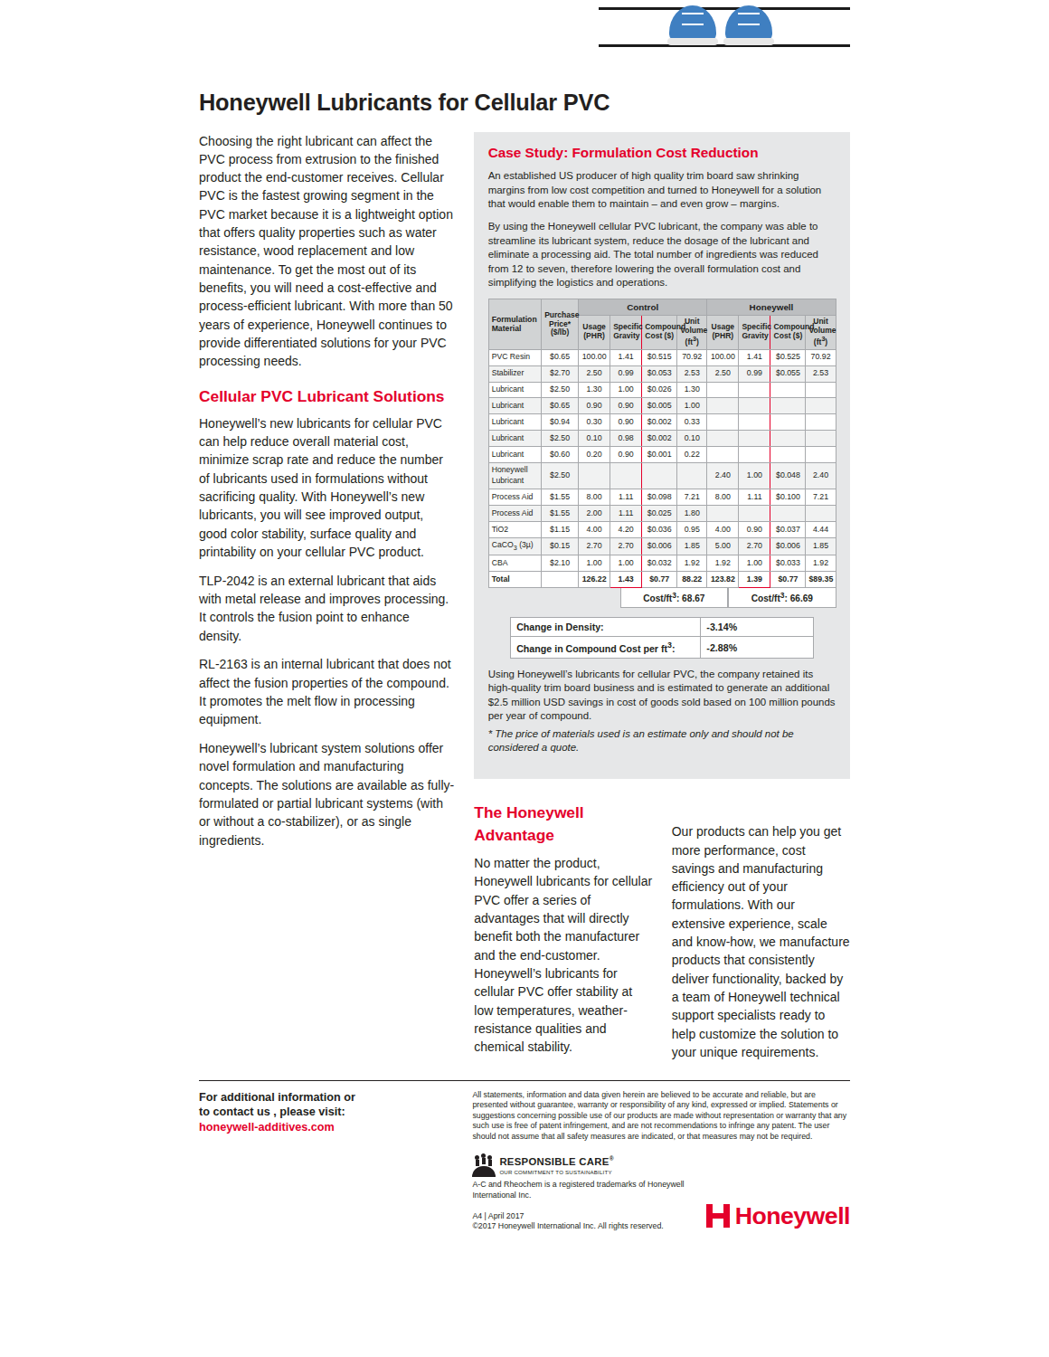Honeywell Lubricants for Cellular PVC
Choosing the right lubricant can affect the PVC process from extrusion to the finished product the end-customer receives. Cellular PVC is the fastest growing segment in the PVC market because it is a lightweight option that offers quality properties such as water resistance, wood replacement and low maintenance. To get the most out of its benefits, you will need a cost-effective and process-efficient lubricant. With more than 50 years of experience, Honeywell continues to provide differentiated solutions for your PVC processing needs.
Cellular PVC Lubricant Solutions
Honeywell’s new lubricants for cellular PVC can help reduce overall material cost, minimize scrap rate and reduce the number of lubricants used in formulations without sacrificing quality. With Honeywell’s new lubricants, you will see improved output, good color stability, surface quality and printability on your cellular PVC product.
TLP-2042 is an external lubricant that aids with metal release and improves processing. It controls the fusion point to enhance density.
RL-2163 is an internal lubricant that does not affect the fusion properties of the compound. It promotes the melt flow in processing equipment.
Honeywell’s lubricant system solutions offer novel formulation and manufacturing concepts. The solutions are available as fully-formulated or partial lubricant systems (with or without a co-stabilizer), or as single ingredients.
Case Study: Formulation Cost Reduction
An established US producer of high quality trim board saw shrinking margins from low cost competition and turned to Honeywell for a solution that would enable them to maintain – and even grow – margins.
By using the Honeywell cellular PVC lubricant, the company was able to streamline its lubricant system, reduce the dosage of the lubricant and eliminate a processing aid. The total number of ingredients was reduced from 12 to seven, therefore lowering the overall formulation cost and simplifying the logistics and operations.
| Formulation Material | Purchase Price* ($/lb) | Control | Honeywell |
| --- | --- | --- | --- |
| Usage (PHR) | Specific Gravity | Compound Cost ($) | Unit Volume (ft 3 ) | Usage (PHR) | Specific Gravity | Compound Cost ($) | Unit Volume (ft 3 ) |
| PVC Resin | $0.65 | 100.00 | 1.41 | $0.515 | 70.92 | 100.00 | 1.41 | $0.525 | 70.92 |
| Stabilizer | $2.70 | 2.50 | 0.99 | $0.053 | 2.53 | 2.50 | 0.99 | $0.055 | 2.53 |
| Lubricant | $2.50 | 1.30 | 1.00 | $0.026 | 1.30 | | | | |
| Lubricant | $0.65 | 0.90 | 0.90 | $0.005 | 1.00 | | | | |
| Lubricant | $0.94 | 0.30 | 0.90 | $0.002 | 0.33 | | | | |
| Lubricant | $2.50 | 0.10 | 0.98 | $0.002 | 0.10 | | | | |
| Lubricant | $0.60 | 0.20 | 0.90 | $0.001 | 0.22 | | | | |
| Honeywell Lubricant | $2.50 | | | | | 2.40 | 1.00 | $0.048 | 2.40 |
| Process Aid | $1.55 | 8.00 | 1.11 | $0.098 | 7.21 | 8.00 | 1.11 | $0.100 | 7.21 |
| Process Aid | $1.55 | 2.00 | 1.11 | $0.025 | 1.80 | | | | |
| TiO2 | $1.15 | 4.00 | 4.20 | $0.036 | 0.95 | 4.00 | 0.90 | $0.037 | 4.44 |
| CaCO 3 (3µ) | $0.15 | 2.70 | 2.70 | $0.006 | 1.85 | 5.00 | 2.70 | $0.006 | 1.85 |
| CBA | $2.10 | 1.00 | 1.00 | $0.032 | 1.92 | 1.92 | 1.00 | $0.033 | 1.92 |
| Total | | 126.22 | 1.43 | $0.77 | 88.22 | 123.82 | 1.39 | $0.77 | $89.35 |
Cost/ft3: 68.67
Cost/ft3: 66.69
| Change in Density: | -3.14% |
| Change in Compound Cost per ft 3 : | -2.88% |
Using Honeywell’s lubricants for cellular PVC, the company retained its high-quality trim board business and is estimated to generate an additional $2.5 million USD savings in cost of goods sold based on 100 million pounds per year of compound.
* The price of materials used is an estimate only and should not be considered a quote.
The Honeywell Advantage
No matter the product, Honeywell lubricants for cellular PVC offer a series of advantages that will directly benefit both the manufacturer and the end-customer. Honeywell’s lubricants for cellular PVC offer stability at low temperatures, weather-resistance qualities and chemical stability.
Our products can help you get more performance, cost savings and manufacturing efficiency out of your formulations. With our extensive experience, scale and know-how, we manufacture products that consistently deliver functionality, backed by a team of Honeywell technical support specialists ready to help customize the solution to your unique requirements.
For additional information or
to contact us , please visit:
honeywell-additives.com
All statements, information and data given herein are believed to be accurate and reliable, but are presented without guarantee, warranty or responsibility of any kind, expressed or implied. Statements or suggestions concerning possible use of our products are made without representation or warranty that any such use is free of patent infringement, and are not recommendations to infringe any patent. The user should not assume that all safety measures are indicated, or that measures may not be required.
RESPONSIBLE CARE®
OUR COMMITMENT TO SUSTAINABILITY
A-C and Rheochem is a registered trademarks of Honeywell
International Inc.
A4 | April 2017
©2017 Honeywell International Inc. All rights reserved.
Honeywell